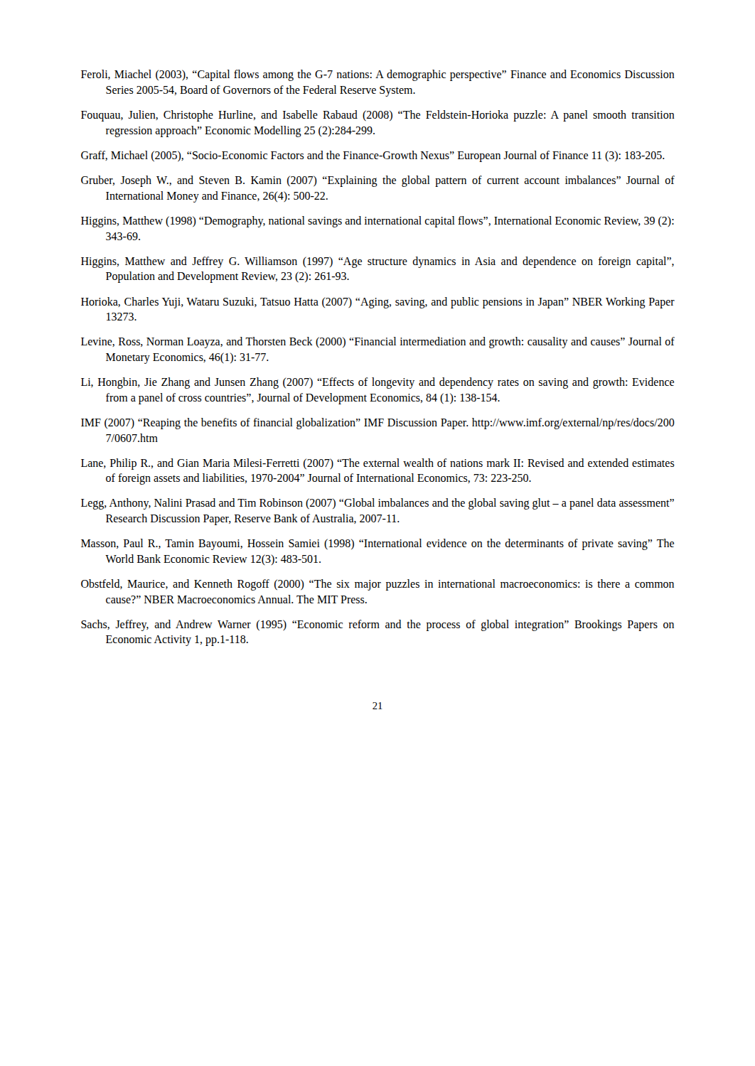Feroli, Miachel (2003), “Capital flows among the G-7 nations: A demographic perspective” Finance and Economics Discussion Series 2005-54, Board of Governors of the Federal Reserve System.
Fouquau, Julien, Christophe Hurline, and Isabelle Rabaud (2008) “The Feldstein-Horioka puzzle: A panel smooth transition regression approach” Economic Modelling 25 (2):284-299.
Graff, Michael (2005), “Socio-Economic Factors and the Finance-Growth Nexus” European Journal of Finance 11 (3): 183-205.
Gruber, Joseph W., and Steven B. Kamin (2007) “Explaining the global pattern of current account imbalances” Journal of International Money and Finance, 26(4): 500-22.
Higgins, Matthew (1998) “Demography, national savings and international capital flows”, International Economic Review, 39 (2): 343-69.
Higgins, Matthew and Jeffrey G. Williamson (1997) “Age structure dynamics in Asia and dependence on foreign capital”, Population and Development Review, 23 (2): 261-93.
Horioka, Charles Yuji, Wataru Suzuki, Tatsuo Hatta (2007) “Aging, saving, and public pensions in Japan” NBER Working Paper 13273.
Levine, Ross, Norman Loayza, and Thorsten Beck (2000) “Financial intermediation and growth: causality and causes” Journal of Monetary Economics, 46(1): 31-77.
Li, Hongbin, Jie Zhang and Junsen Zhang (2007) “Effects of longevity and dependency rates on saving and growth: Evidence from a panel of cross countries”, Journal of Development Economics, 84 (1): 138-154.
IMF (2007) “Reaping the benefits of financial globalization” IMF Discussion Paper. http://www.imf.org/external/np/res/docs/2007/0607.htm
Lane, Philip R., and Gian Maria Milesi-Ferretti (2007) “The external wealth of nations mark II: Revised and extended estimates of foreign assets and liabilities, 1970-2004” Journal of International Economics, 73: 223-250.
Legg, Anthony, Nalini Prasad and Tim Robinson (2007) “Global imbalances and the global saving glut – a panel data assessment” Research Discussion Paper, Reserve Bank of Australia, 2007-11.
Masson, Paul R., Tamin Bayoumi, Hossein Samiei (1998) “International evidence on the determinants of private saving” The World Bank Economic Review 12(3): 483-501.
Obstfeld, Maurice, and Kenneth Rogoff (2000) “The six major puzzles in international macroeconomics: is there a common cause?” NBER Macroeconomics Annual. The MIT Press.
Sachs, Jeffrey, and Andrew Warner (1995) “Economic reform and the process of global integration” Brookings Papers on Economic Activity 1, pp.1-118.
21